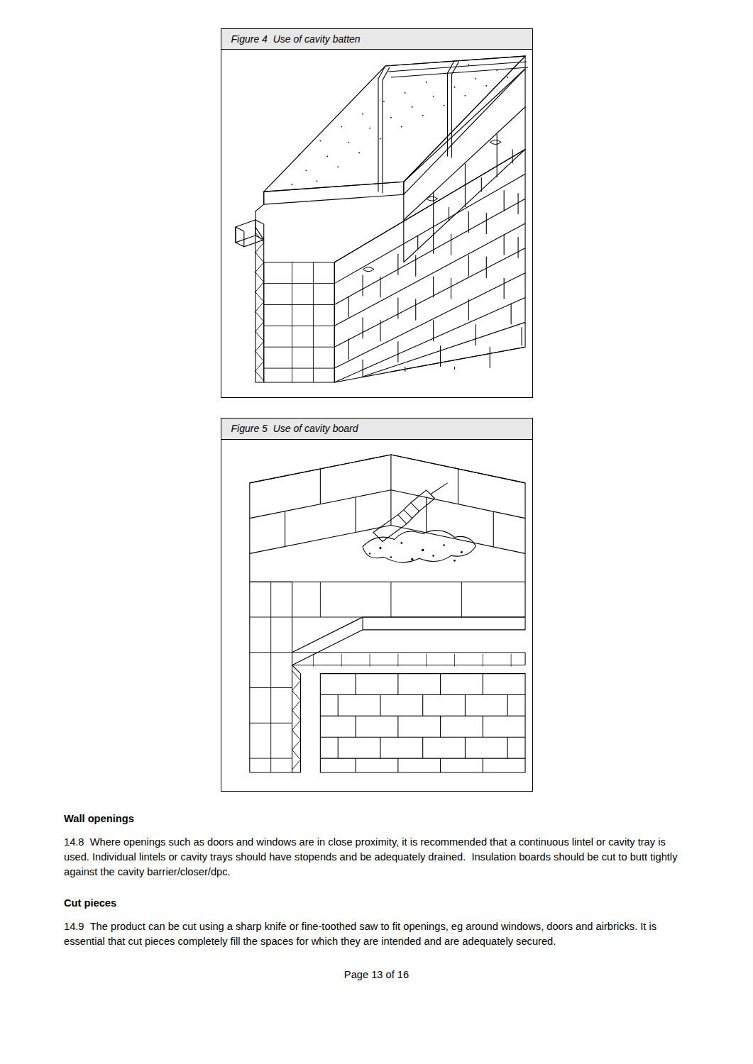Figure 4 Use of cavity batten
Figure 5 Use of cavity board
Wall openings
14.8 Where openings such as doors and windows are in close proximity, it is recommended that a continuous lintel or cavity tray is used. Individual lintels or cavity trays should have stopends and be adequately drained. Insulation boards should be cut to butt tightly against the cavity barrier/closer/dpc.
Cut pieces
14.9 The product can be cut using a sharp knife or fine-toothed saw to fit openings, eg around windows, doors and airbricks. It is essential that cut pieces completely fill the spaces for which they are intended and are adequately secured.
Page 13 of 16